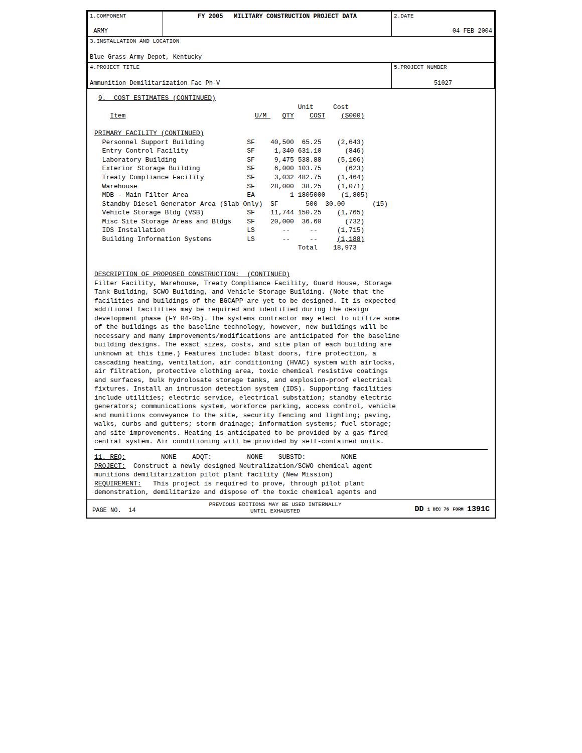| 1.COMPONENT ARMY | FY 2005 MILITARY CONSTRUCTION PROJECT DATA | 2.DATE 04 FEB 2004 |
| 3.INSTALLATION AND LOCATION Blue Grass Army Depot, Kentucky |
| 4.PROJECT TITLE Ammunition Demilitarization Fac Ph-V | 5.PROJECT NUMBER 51027 |
 9.  COST ESTIMATES (CONTINUED)
                                                    Unit     Cost
    Item                                 U/M    QTY    COST    ($000)

PRIMARY FACILITY (CONTINUED)
  Personnel Support Building           SF    40,500  65.25    (2,643)
  Entry Control Facility               SF     1,340 631.10      (846)
  Laboratory Building                  SF     9,475 538.88    (5,106)
  Exterior Storage Building            SF     6,000 103.75      (623)
  Treaty Compliance Facility           SF     3,032 482.75    (1,464)
  Warehouse                            SF    28,000  38.25    (1,071)
  MDB - Main Filter Area               EA         1 1805000    (1,805)
  Standby Diesel Generator Area (Slab Only)  SF       500  30.00       (15)
  Vehicle Storage Bldg (VSB)           SF    11,744 150.25    (1,765)
  Misc Site Storage Areas and Bldgs    SF    20,000  36.60      (732)
  IDS Installation                     LS       --     --     (1,715)
  Building Information Systems         LS       --     --     (1,188)
                                                    Total    18,973


DESCRIPTION OF PROPOSED CONSTRUCTION:  (CONTINUED)
Filter Facility, Warehouse, Treaty Compliance Facility, Guard House, Storage
Tank Building, SCWO Building, and Vehicle Storage Building. (Note that the
facilities and buildings of the BGCAPP are yet to be designed. It is expected
additional facilities may be required and identified during the design
development phase (FY 04-05). The systems contractor may elect to utilize some
of the buildings as the baseline technology, however, new buildings will be
necessary and many improvements/modifications are anticipated for the baseline
building designs. The exact sizes, costs, and site plan of each building are
unknown at this time.) Features include: blast doors, fire protection, a
cascading heating, ventilation, air conditioning (HVAC) system with airlocks,
air filtration, protective clothing area, toxic chemical resistive coatings
and surfaces, bulk hydrolosate storage tanks, and explosion-proof electrical
fixtures. Install an intrusion detection system (IDS). Supporting facilities
include utilities; electric service, electrical substation; standby electric
generators; communications system, workforce parking, access control, vehicle
and munitions conveyance to the site, security fencing and lighting; paving,
walks, curbs and gutters; storm drainage; information systems; fuel storage;
and site improvements. Heating is anticipated to be provided by a gas-fired
central system. Air conditioning will be provided by self-contained units.
11. REQ:         NONE    ADQT:         NONE    SUBSTD:         NONE
PROJECT:  Construct a newly designed Neutralization/SCWO chemical agent
munitions demilitarization pilot plant facility (New Mission)
REQUIREMENT:   This project is required to prove, through pilot plant
demonstration, demilitarize and dispose of the toxic chemical agents and
PAGE NO. 14
PREVIOUS EDITIONS MAY BE USED INTERNALLY
UNTIL EXHAUSTED
DD 1 DEC 76 FORM 1391C